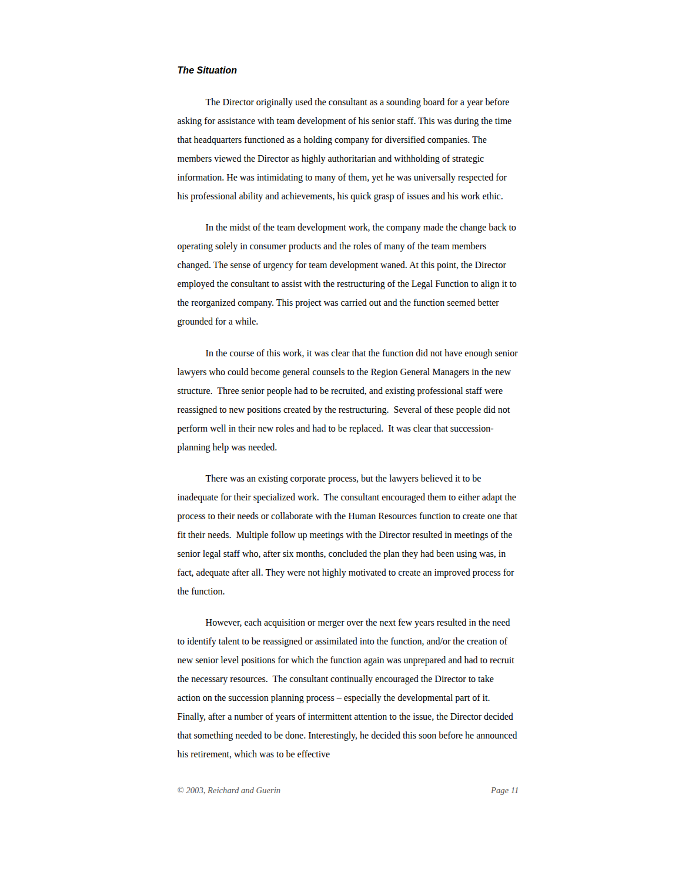The Situation
The Director originally used the consultant as a sounding board for a year before asking for assistance with team development of his senior staff. This was during the time that headquarters functioned as a holding company for diversified companies. The members viewed the Director as highly authoritarian and withholding of strategic information. He was intimidating to many of them, yet he was universally respected for his professional ability and achievements, his quick grasp of issues and his work ethic.
In the midst of the team development work, the company made the change back to operating solely in consumer products and the roles of many of the team members changed. The sense of urgency for team development waned. At this point, the Director employed the consultant to assist with the restructuring of the Legal Function to align it to the reorganized company. This project was carried out and the function seemed better grounded for a while.
In the course of this work, it was clear that the function did not have enough senior lawyers who could become general counsels to the Region General Managers in the new structure. Three senior people had to be recruited, and existing professional staff were reassigned to new positions created by the restructuring. Several of these people did not perform well in their new roles and had to be replaced. It was clear that succession-planning help was needed.
There was an existing corporate process, but the lawyers believed it to be inadequate for their specialized work. The consultant encouraged them to either adapt the process to their needs or collaborate with the Human Resources function to create one that fit their needs. Multiple follow up meetings with the Director resulted in meetings of the senior legal staff who, after six months, concluded the plan they had been using was, in fact, adequate after all. They were not highly motivated to create an improved process for the function.
However, each acquisition or merger over the next few years resulted in the need to identify talent to be reassigned or assimilated into the function, and/or the creation of new senior level positions for which the function again was unprepared and had to recruit the necessary resources. The consultant continually encouraged the Director to take action on the succession planning process – especially the developmental part of it. Finally, after a number of years of intermittent attention to the issue, the Director decided that something needed to be done. Interestingly, he decided this soon before he announced his retirement, which was to be effective
© 2003, Reichard and Guerin Page 11